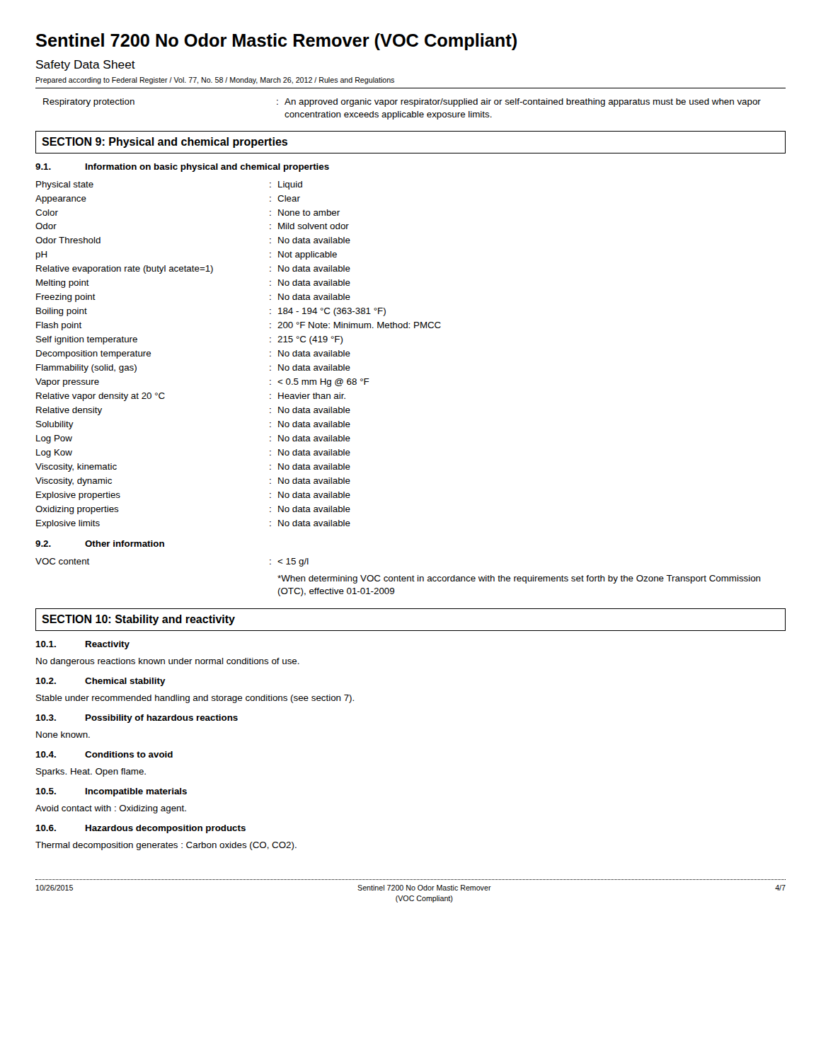Sentinel 7200 No Odor Mastic Remover (VOC Compliant)
Safety Data Sheet
Prepared according to Federal Register / Vol. 77, No. 58 / Monday, March 26, 2012 / Rules and Regulations
Respiratory protection
:
An approved organic vapor respirator/supplied air or self-contained breathing apparatus must be used when vapor concentration exceeds applicable exposure limits.
SECTION 9: Physical and chemical properties
9.1. Information on basic physical and chemical properties
| Physical state | : | Liquid |
| Appearance | : | Clear |
| Color | : | None to amber |
| Odor | : | Mild solvent odor |
| Odor Threshold | : | No data available |
| pH | : | Not applicable |
| Relative evaporation rate (butyl acetate=1) | : | No data available |
| Melting point | : | No data available |
| Freezing point | : | No data available |
| Boiling point | : | 184 - 194 °C (363-381 °F) |
| Flash point | : | 200 °F Note: Minimum. Method: PMCC |
| Self ignition temperature | : | 215 °C (419 °F) |
| Decomposition temperature | : | No data available |
| Flammability (solid, gas) | : | No data available |
| Vapor pressure | : | < 0.5 mm Hg @ 68 °F |
| Relative vapor density at 20 °C | : | Heavier than air. |
| Relative density | : | No data available |
| Solubility | : | No data available |
| Log Pow | : | No data available |
| Log Kow | : | No data available |
| Viscosity, kinematic | : | No data available |
| Viscosity, dynamic | : | No data available |
| Explosive properties | : | No data available |
| Oxidizing properties | : | No data available |
| Explosive limits | : | No data available |
9.2. Other information
| VOC content | : | < 15 g/l *When determining VOC content in accordance with the requirements set forth by the Ozone Transport Commission (OTC), effective 01-01-2009 |
SECTION 10: Stability and reactivity
10.1. Reactivity
No dangerous reactions known under normal conditions of use.
10.2. Chemical stability
Stable under recommended handling and storage conditions (see section 7).
10.3. Possibility of hazardous reactions
None known.
10.4. Conditions to avoid
Sparks. Heat. Open flame.
10.5. Incompatible materials
Avoid contact with : Oxidizing agent.
10.6. Hazardous decomposition products
Thermal decomposition generates : Carbon oxides (CO, CO2).
10/26/2015
Sentinel 7200 No Odor Mastic Remover
(VOC Compliant)
4/7